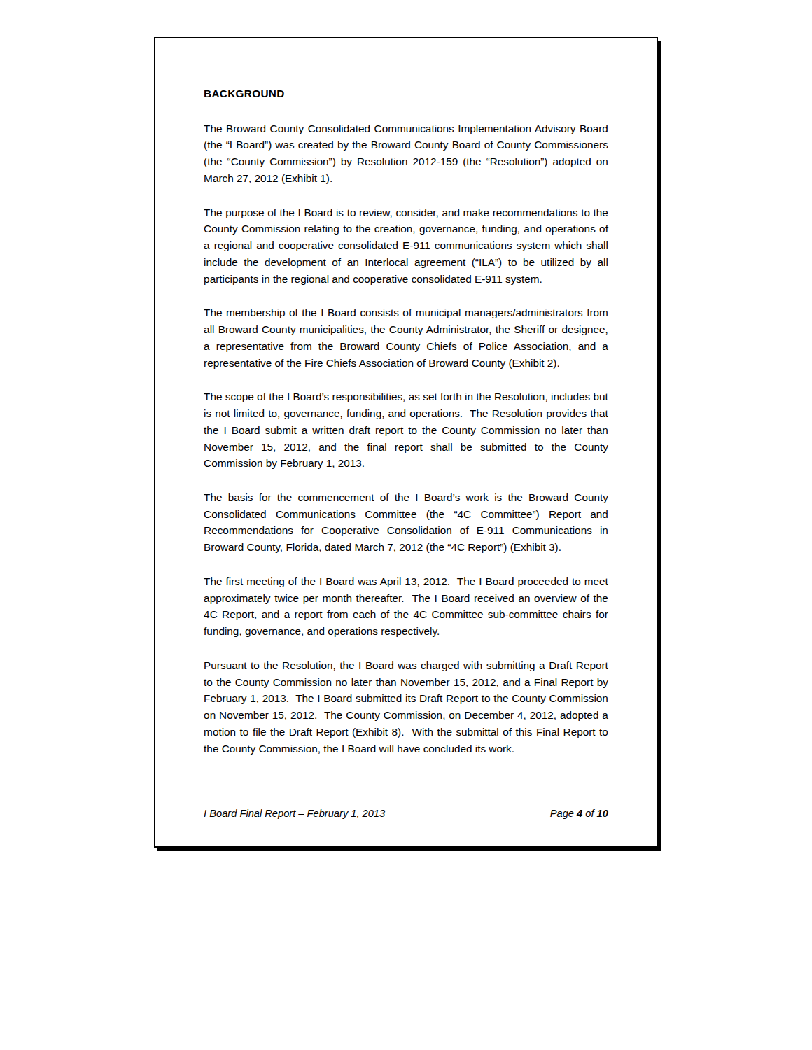Background
The Broward County Consolidated Communications Implementation Advisory Board (the “I Board”) was created by the Broward County Board of County Commissioners (the “County Commission”) by Resolution 2012-159 (the “Resolution”) adopted on March 27, 2012 (Exhibit 1).
The purpose of the I Board is to review, consider, and make recommendations to the County Commission relating to the creation, governance, funding, and operations of a regional and cooperative consolidated E-911 communications system which shall include the development of an Interlocal agreement (“ILA”) to be utilized by all participants in the regional and cooperative consolidated E-911 system.
The membership of the I Board consists of municipal managers/administrators from all Broward County municipalities, the County Administrator, the Sheriff or designee, a representative from the Broward County Chiefs of Police Association, and a representative of the Fire Chiefs Association of Broward County (Exhibit 2).
The scope of the I Board’s responsibilities, as set forth in the Resolution, includes but is not limited to, governance, funding, and operations. The Resolution provides that the I Board submit a written draft report to the County Commission no later than November 15, 2012, and the final report shall be submitted to the County Commission by February 1, 2013.
The basis for the commencement of the I Board’s work is the Broward County Consolidated Communications Committee (the “4C Committee”) Report and Recommendations for Cooperative Consolidation of E-911 Communications in Broward County, Florida, dated March 7, 2012 (the “4C Report”) (Exhibit 3).
The first meeting of the I Board was April 13, 2012. The I Board proceeded to meet approximately twice per month thereafter. The I Board received an overview of the 4C Report, and a report from each of the 4C Committee sub-committee chairs for funding, governance, and operations respectively.
Pursuant to the Resolution, the I Board was charged with submitting a Draft Report to the County Commission no later than November 15, 2012, and a Final Report by February 1, 2013. The I Board submitted its Draft Report to the County Commission on November 15, 2012. The County Commission, on December 4, 2012, adopted a motion to file the Draft Report (Exhibit 8). With the submittal of this Final Report to the County Commission, the I Board will have concluded its work.
I Board Final Report – February 1, 2013
Page 4 of 10